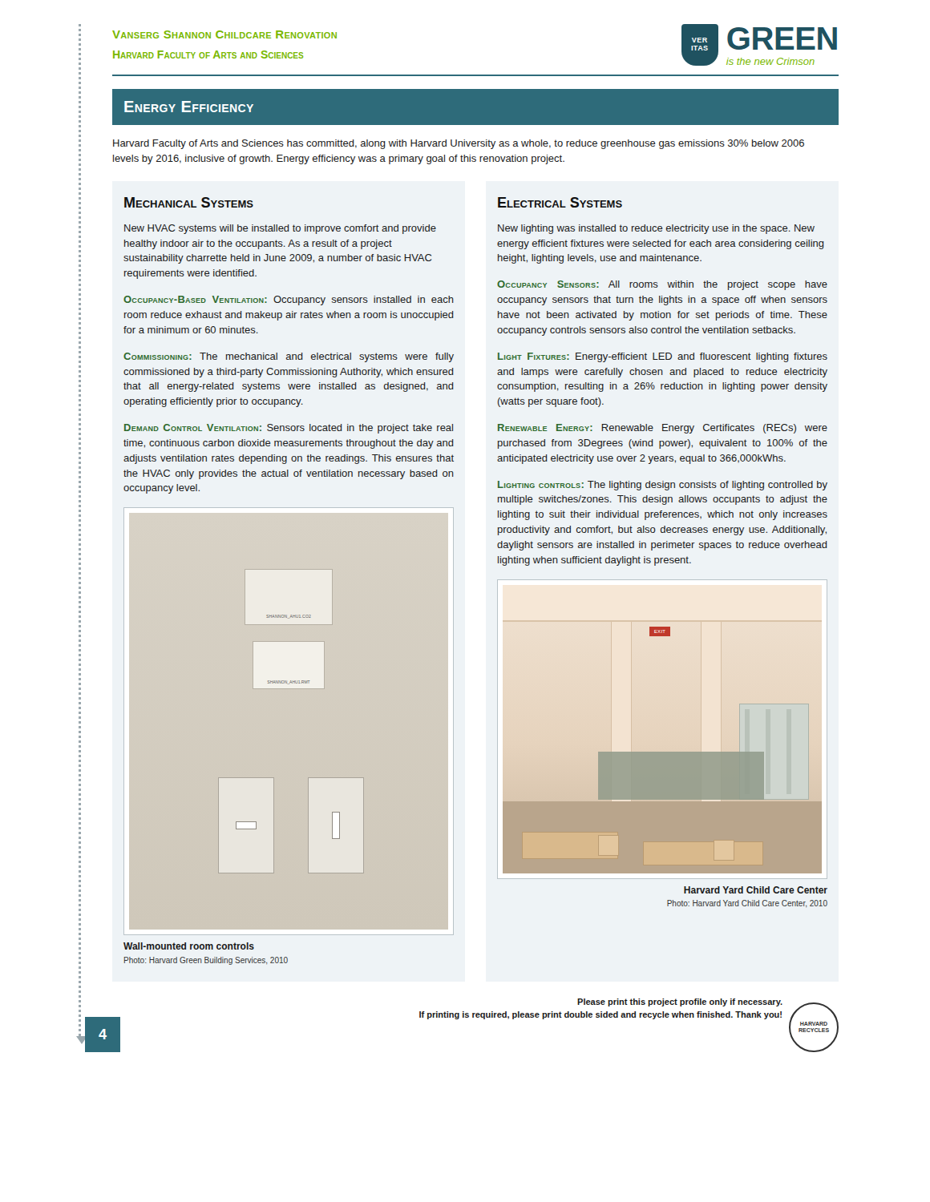Vanserg Shannon Childcare Renovation
Harvard Faculty of Arts and Sciences
VER
ITAS
GREEN
is the new Crimson
Energy Efficiency
Harvard Faculty of Arts and Sciences has committed, along with Harvard University as a whole, to reduce greenhouse gas emissions 30% below 2006 levels by 2016, inclusive of growth. Energy efficiency was a primary goal of this renovation project.
Mechanical Systems
New HVAC systems will be installed to improve comfort and provide healthy indoor air to the occupants. As a result of a project sustainability charrette held in June 2009, a number of basic HVAC requirements were identified.
Occupancy-Based Ventilation: Occupancy sensors installed in each room reduce exhaust and makeup air rates when a room is unoccupied for a minimum or 60 minutes.
Commissioning: The mechanical and electrical systems were fully commissioned by a third-party Commissioning Authority, which ensured that all energy-related systems were installed as designed, and operating efficiently prior to occupancy.
Demand Control Ventilation: Sensors located in the project take real time, continuous carbon dioxide measurements throughout the day and adjusts ventilation rates depending on the readings. This ensures that the HVAC only provides the actual of ventilation necessary based on occupancy level.
SHANNON_AHU1.CO2
SHANNON_AHU1.RMT
Wall-mounted room controls Photo: Harvard Green Building Services, 2010
Electrical Systems
New lighting was installed to reduce electricity use in the space. New energy efficient fixtures were selected for each area considering ceiling height, lighting levels, use and maintenance.
Occupancy Sensors: All rooms within the project scope have occupancy sensors that turn the lights in a space off when sensors have not been activated by motion for set periods of time. These occupancy controls sensors also control the ventilation setbacks.
Light Fixtures: Energy-efficient LED and fluorescent lighting fixtures and lamps were carefully chosen and placed to reduce electricity consumption, resulting in a 26% reduction in lighting power density (watts per square foot).
Renewable Energy: Renewable Energy Certificates (RECs) were purchased from 3Degrees (wind power), equivalent to 100% of the anticipated electricity use over 2 years, equal to 366,000kWhs.
Lighting controls: The lighting design consists of lighting controlled by multiple switches/zones. This design allows occupants to adjust the lighting to suit their individual preferences, which not only increases productivity and comfort, but also decreases energy use. Additionally, daylight sensors are installed in perimeter spaces to reduce overhead lighting when sufficient daylight is present.
EXIT
Harvard Yard Child Care Center Photo: Harvard Yard Child Care Center, 2010
4
Please print this project profile only if necessary.
If printing is required, please print double sided and recycle when finished. Thank you!
HARVARD
RECYCLES